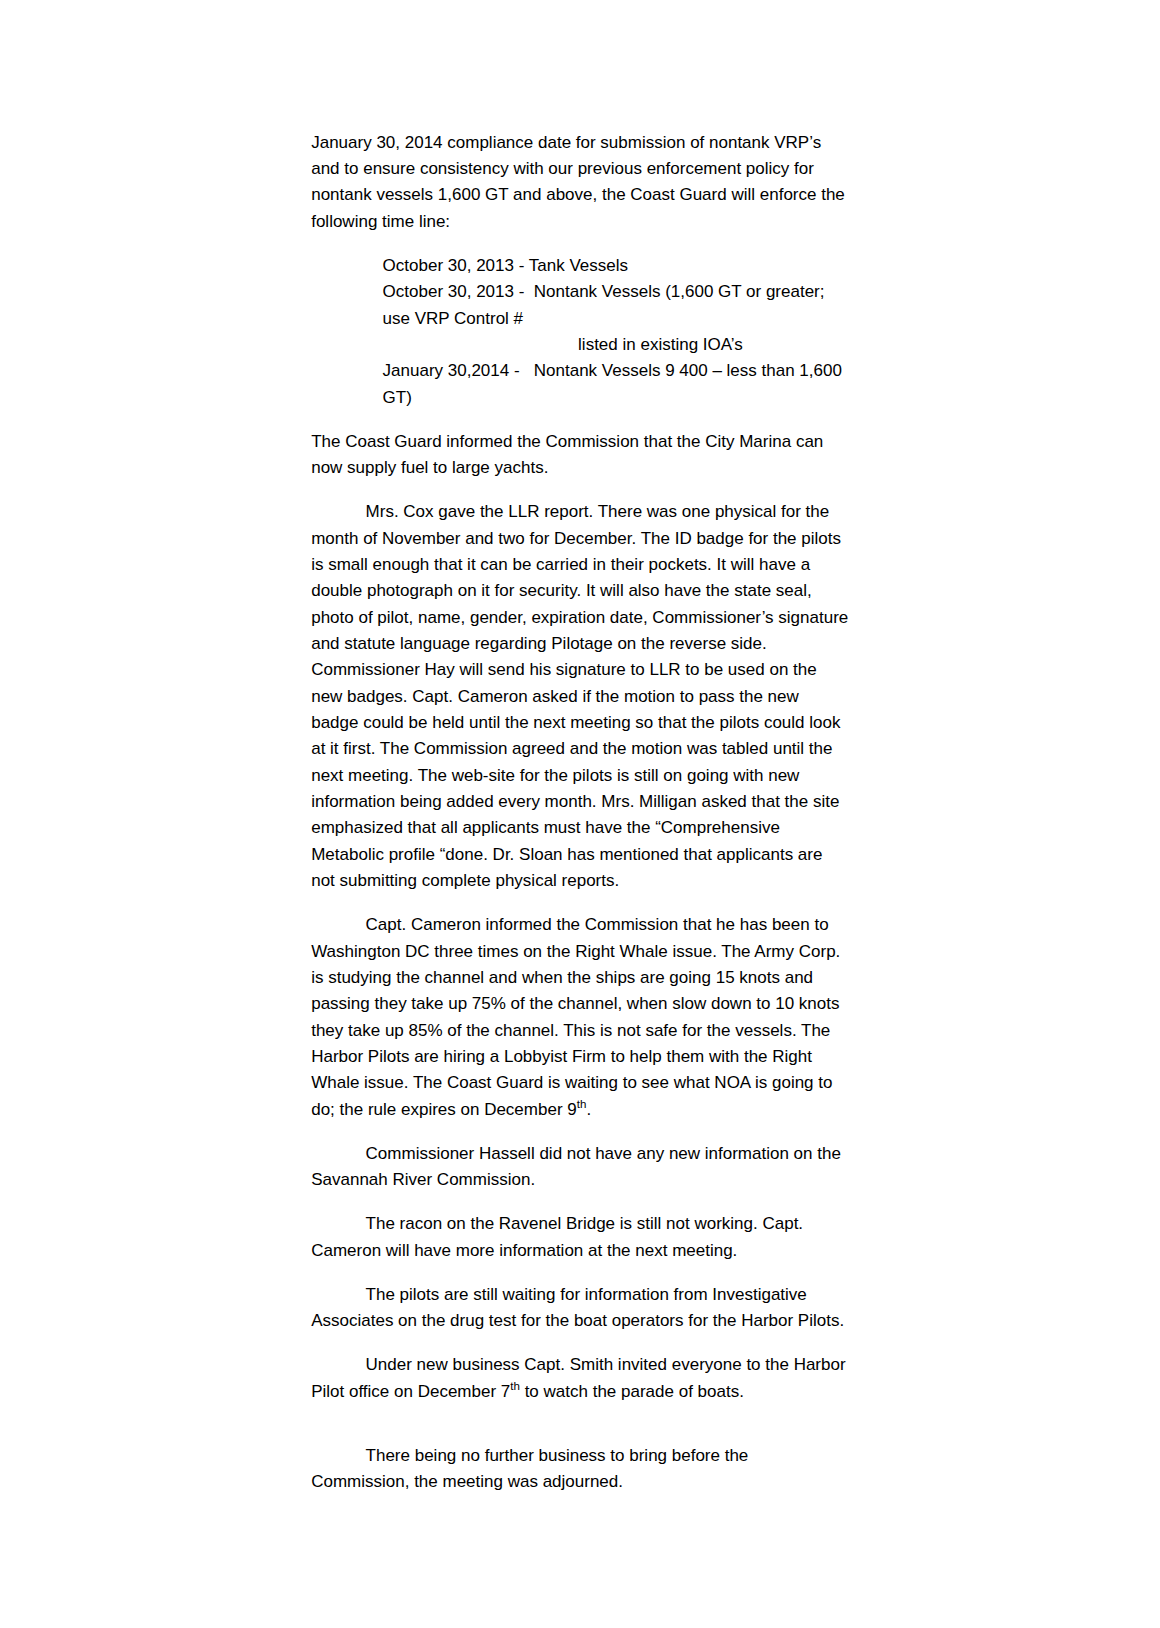January 30, 2014 compliance date for submission of nontank VRP’s and to ensure consistency with our previous enforcement policy for nontank vessels 1,600 GT and above, the Coast Guard will enforce the following time line:
October 30, 2013 - Tank Vessels October 30, 2013 - Nontank Vessels (1,600 GT or greater; use VRP Control # listed in existing IOA’s January 30,2014 - Nontank Vessels 9 400 – less than 1,600 GT)
The Coast Guard informed the Commission that the City Marina can now supply fuel to large yachts.
Mrs. Cox gave the LLR report. There was one physical for the month of November and two for December. The ID badge for the pilots is small enough that it can be carried in their pockets. It will have a double photograph on it for security. It will also have the state seal, photo of pilot, name, gender, expiration date, Commissioner’s signature and statute language regarding Pilotage on the reverse side. Commissioner Hay will send his signature to LLR to be used on the new badges. Capt. Cameron asked if the motion to pass the new badge could be held until the next meeting so that the pilots could look at it first. The Commission agreed and the motion was tabled until the next meeting. The web-site for the pilots is still on going with new information being added every month. Mrs. Milligan asked that the site emphasized that all applicants must have the “Comprehensive Metabolic profile “done. Dr. Sloan has mentioned that applicants are not submitting complete physical reports.
Capt. Cameron informed the Commission that he has been to Washington DC three times on the Right Whale issue. The Army Corp. is studying the channel and when the ships are going 15 knots and passing they take up 75% of the channel, when slow down to 10 knots they take up 85% of the channel. This is not safe for the vessels. The Harbor Pilots are hiring a Lobbyist Firm to help them with the Right Whale issue. The Coast Guard is waiting to see what NOA is going to do; the rule expires on December 9th.
Commissioner Hassell did not have any new information on the Savannah River Commission.
The racon on the Ravenel Bridge is still not working. Capt. Cameron will have more information at the next meeting.
The pilots are still waiting for information from Investigative Associates on the drug test for the boat operators for the Harbor Pilots.
Under new business Capt. Smith invited everyone to the Harbor Pilot office on December 7th to watch the parade of boats.
There being no further business to bring before the Commission, the meeting was adjourned.